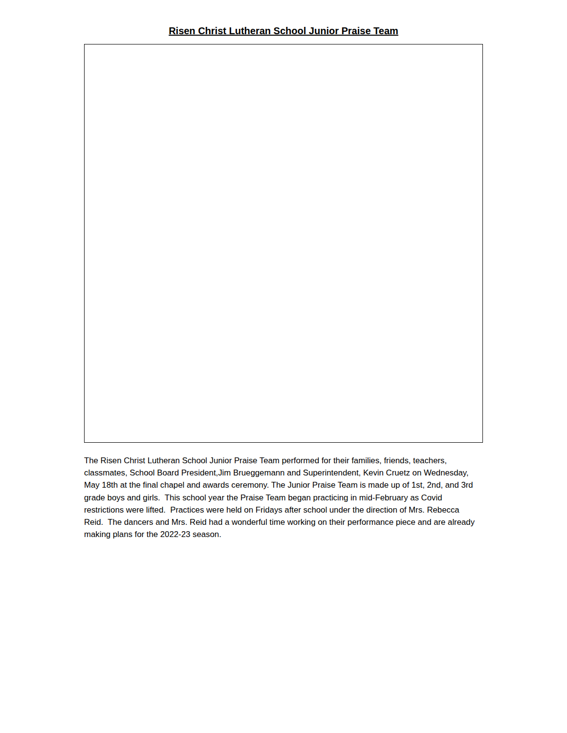Risen Christ Lutheran School Junior Praise Team
The Risen Christ Lutheran School Junior Praise Team performed for their families, friends, teachers, classmates, School Board President,Jim Brueggemann and Superintendent, Kevin Cruetz on Wednesday, May 18th at the final chapel and awards ceremony. The Junior Praise Team is made up of 1st, 2nd, and 3rd grade boys and girls. This school year the Praise Team began practicing in mid-February as Covid restrictions were lifted. Practices were held on Fridays after school under the direction of Mrs. Rebecca Reid. The dancers and Mrs. Reid had a wonderful time working on their performance piece and are already making plans for the 2022-23 season.